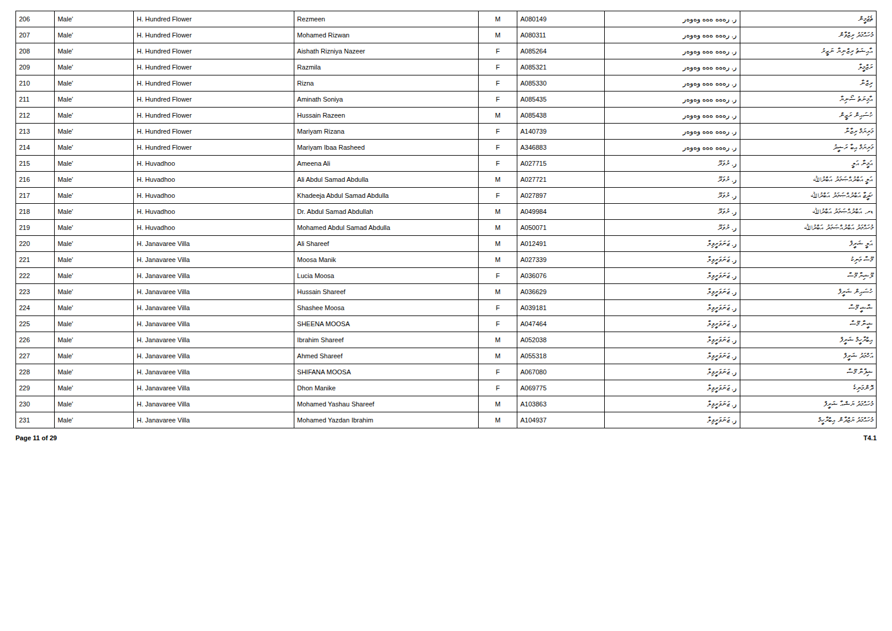| 206 | Male' | H. Hundred Flower | Rezmeen | M | A080149 | ر. ر‌ه‌ه‌ه‌ ه‌ه‌ه‌ و‌ه‌و‌ه‌ر | ތެޖުމީން |
| 207 | Male' | H. Hundred Flower | Mohamed Rizwan | M | A080311 | ر. ر‌ه‌ه‌ه‌ ه‌ه‌ه‌ و‌ه‌و‌ه‌ر | މުހައްމަދު ރިޒްވާން |
| 208 | Male' | H. Hundred Flower | Aishath Rizniya Nazeer | F | A085264 | ر. ر‌ه‌ه‌ه‌ ه‌ه‌ه‌ و‌ه‌و‌ه‌ر | އާއިޝަތު ރިޒްނިޔާ ނަޒީރު |
| 209 | Male' | H. Hundred Flower | Razmila | F | A085321 | ر. ر‌ه‌ه‌ه‌ ه‌ه‌ه‌ و‌ه‌و‌ه‌ر | ރަޒްމީލާ |
| 210 | Male' | H. Hundred Flower | Rizna | F | A085330 | ر. ر‌ه‌ه‌ه‌ ه‌ه‌ه‌ و‌ه‌و‌ه‌ر | ރިޒްނާ |
| 211 | Male' | H. Hundred Flower | Aminath Soniya | F | A085435 | ر. ر‌ه‌ه‌ه‌ ه‌ه‌ه‌ و‌ه‌و‌ه‌ر | އާމިނަތު ސޯނިޔާ |
| 212 | Male' | H. Hundred Flower | Hussain Razeen | M | A085438 | ر. ر‌ه‌ه‌ه‌ ه‌ه‌ه‌ و‌ه‌و‌ه‌ر | ހުސައިން ރަޒީން |
| 213 | Male' | H. Hundred Flower | Mariyam Rizana | F | A140739 | ر. ر‌ه‌ه‌ه‌ ه‌ه‌ه‌ و‌ه‌و‌ه‌ر | މަރިޔަމް ރިޒާނާ |
| 214 | Male' | H. Hundred Flower | Mariyam Ibaa Rasheed | F | A346883 | ر. ر‌ه‌ه‌ه‌ ه‌ه‌ه‌ و‌ه‌و‌ه‌ر | މަރިޔަމް އިބާ ރަޝީދު |
| 215 | Male' | H. Huvadhoo | Ameena Ali | F | A027715 | ر. ރުވަދޫ | އަމީނާ އަލީ |
| 216 | Male' | H. Huvadhoo | Ali Abdul Samad Abdulla | M | A027721 | ر. ރުވަދޫ | އަލީ އަބްދުއްޞަމަދު އަބްދުﷲ |
| 217 | Male' | H. Huvadhoo | Khadeeja Abdul Samad Abdulla | F | A027897 | ر. ރުވަދޫ | ޚަދީޖާ އަބްދުއްޞަމަދު އަބްދުﷲ |
| 218 | Male' | H. Huvadhoo | Dr. Abdul Samad Abdullah | M | A049984 | ر. ރުވަދޫ | ޑރ. އަބްދުއްޞަމަދު އަބްދުﷲ |
| 219 | Male' | H. Huvadhoo | Mohamed Abdul Samad Abdulla | M | A050071 | ر. ރުވަދޫ | މުހައްމަދު އަބްދުއްޞަމަދު އަބްދުﷲ |
| 220 | Male' | H. Janavaree Villa | Ali Shareef | M | A012491 | ر. ޖަނަވަރީވިލާ | އަލީ ޝަރީފް |
| 221 | Male' | H. Janavaree Villa | Moosa Manik | M | A027339 | ر. ޖަނަވަރީވިލާ | މޫސާ މަނިކު |
| 222 | Male' | H. Janavaree Villa | Lucia Moosa | F | A036076 | ر. ޖަނަވަރީވިލާ | ލޫޝިޔާ މޫސާ |
| 223 | Male' | H. Janavaree Villa | Hussain Shareef | M | A036629 | ر. ޖަނަވަރީވިލާ | ހުސައިން ޝަރީފް |
| 224 | Male' | H. Janavaree Villa | Shashee Moosa | F | A039181 | ر. ޖަނަވަރީވިލާ | ޝާޝީ މޫސާ |
| 225 | Male' | H. Janavaree Villa | SHEENA MOOSA | F | A047464 | ر. ޖަނަވަރީވިލާ | ޝީނާ މޫސާ |
| 226 | Male' | H. Janavaree Villa | Ibrahim Shareef | M | A052038 | ر. ޖަނަވަރީވިލާ | އިބްރާހީމް ޝަރީފް |
| 227 | Male' | H. Janavaree Villa | Ahmed Shareef | M | A055318 | ر. ޖަނަވަރީވިލާ | އަހްމަދު ޝަރީފް |
| 228 | Male' | H. Janavaree Villa | SHIFANA MOOSA | F | A067080 | ر. ޖަނަވަރީވިލާ | ޝިފާނާ މޫސާ |
| 229 | Male' | H. Janavaree Villa | Dhon Manike | F | A069775 | ر. ޖަނަވަރީވިލާ | ދޮންމަނިކެ |
| 230 | Male' | H. Janavaree Villa | Mohamed Yashau Shareef | M | A103863 | ر. ޖަނަވަރީވިލާ | މުހައްމަދު ޔަޝްއާ ޝަރީފް |
| 231 | Male' | H. Janavaree Villa | Mohamed Yazdan Ibrahim | M | A104937 | ر. ޖަނަވަރީވިލާ | މުހައްމަދު ޔަޒްދާން އިބްރާހީމް |
Page 11 of 29 T4.1